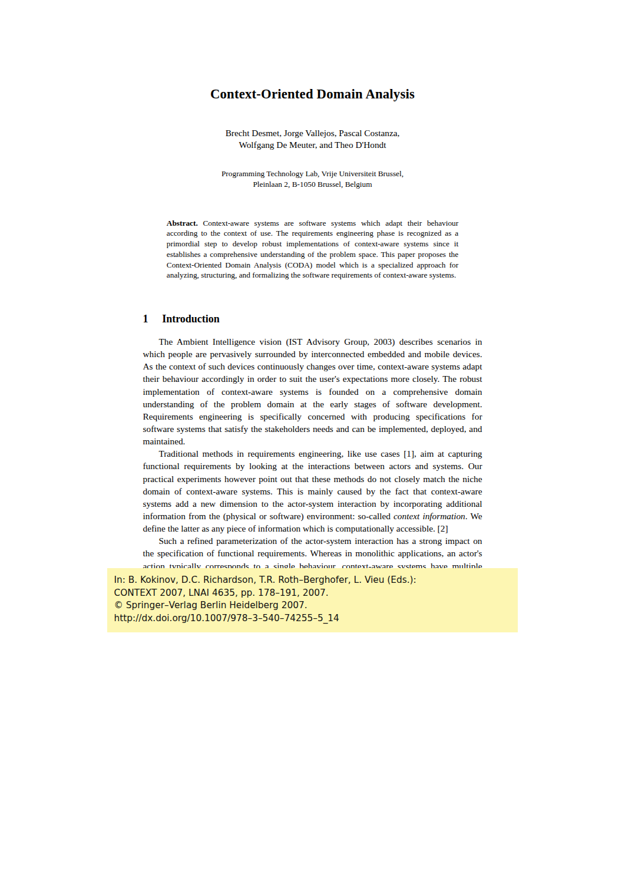Context-Oriented Domain Analysis
Brecht Desmet, Jorge Vallejos, Pascal Costanza,
Wolfgang De Meuter, and Theo D'Hondt
Programming Technology Lab, Vrije Universiteit Brussel,
Pleinlaan 2, B-1050 Brussel, Belgium
Abstract. Context-aware systems are software systems which adapt their behaviour according to the context of use. The requirements engineering phase is recognized as a primordial step to develop robust implementations of context-aware systems since it establishes a comprehensive understanding of the problem space. This paper proposes the Context-Oriented Domain Analysis (CODA) model which is a specialized approach for analyzing, structuring, and formalizing the software requirements of context-aware systems.
1 Introduction
The Ambient Intelligence vision (IST Advisory Group, 2003) describes scenarios in which people are pervasively surrounded by interconnected embedded and mobile devices. As the context of such devices continuously changes over time, context-aware systems adapt their behaviour accordingly in order to suit the user's expectations more closely. The robust implementation of context-aware systems is founded on a comprehensive domain understanding of the problem domain at the early stages of software development. Requirements engineering is specifically concerned with producing specifications for software systems that satisfy the stakeholders needs and can be implemented, deployed, and maintained.
Traditional methods in requirements engineering, like use cases [1], aim at capturing functional requirements by looking at the interactions between actors and systems. Our practical experiments however point out that these methods do not closely match the niche domain of context-aware systems. This is mainly caused by the fact that context-aware systems add a new dimension to the actor-system interaction by incorporating additional information from the (physical or software) environment: so-called context information. We define the latter as any piece of information which is computationally accessible. [2]
Such a refined parameterization of the actor-system interaction has a strong impact on the specification of functional requirements. Whereas in monolithic applications, an actor's action typically corresponds to a single behaviour, context-aware systems have multiple behavioural variations associated to a single action. The choice of the appropriate variation is determined by the context in which the system is used.
We claim that as soon as context-aware requirements become the rule rather than the exception, more adequate modelling techniques are required to capture
In: B. Kokinov, D.C. Richardson, T.R. Roth–Berghofer, L. Vieu (Eds.):
CONTEXT 2007, LNAI 4635, pp. 178–191, 2007.
© Springer–Verlag Berlin Heidelberg 2007.
http://dx.doi.org/10.1007/978–3–540–74255–5_14